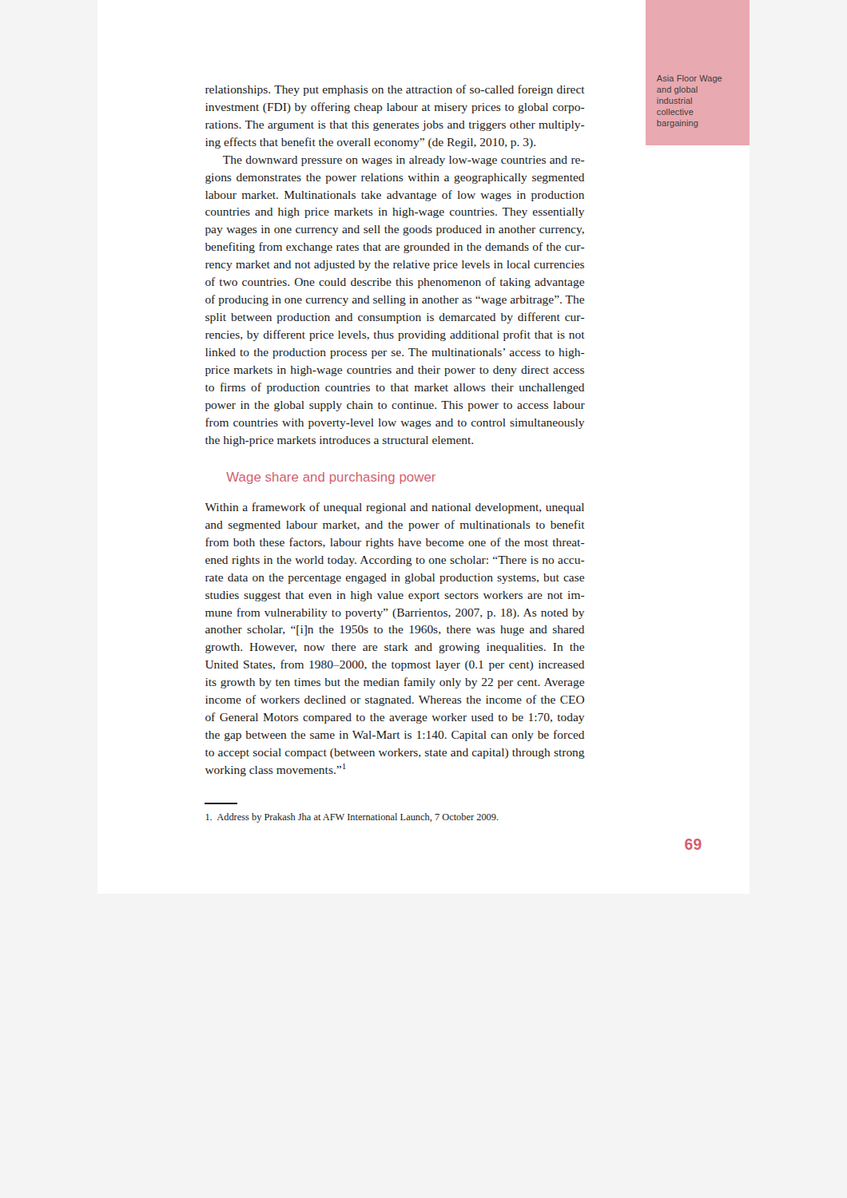Asia Floor Wage
and global
industrial
collective
bargaining
relationships. They put emphasis on the attraction of so-called foreign direct investment (FDI) by offering cheap labour at misery prices to global corporations. The argument is that this generates jobs and triggers other multiplying effects that benefit the overall economy” (de Regil, 2010, p. 3).
The downward pressure on wages in already low-wage countries and regions demonstrates the power relations within a geographically segmented labour market. Multinationals take advantage of low wages in production countries and high price markets in high-wage countries. They essentially pay wages in one currency and sell the goods produced in another currency, benefiting from exchange rates that are grounded in the demands of the currency market and not adjusted by the relative price levels in local currencies of two countries. One could describe this phenomenon of taking advantage of producing in one currency and selling in another as “wage arbitrage”. The split between production and consumption is demarcated by different currencies, by different price levels, thus providing additional profit that is not linked to the production process per se. The multinationals’ access to high-price markets in high-wage countries and their power to deny direct access to firms of production countries to that market allows their unchallenged power in the global supply chain to continue. This power to access labour from countries with poverty-level low wages and to control simultaneously the high-price markets introduces a structural element.
Wage share and purchasing power
Within a framework of unequal regional and national development, unequal and segmented labour market, and the power of multinationals to benefit from both these factors, labour rights have become one of the most threatened rights in the world today. According to one scholar: “There is no accurate data on the percentage engaged in global production systems, but case studies suggest that even in high value export sectors workers are not immune from vulnerability to poverty” (Barrientos, 2007, p. 18). As noted by another scholar, “[i]n the 1950s to the 1960s, there was huge and shared growth. However, now there are stark and growing inequalities. In the United States, from 1980–2000, the topmost layer (0.1 per cent) increased its growth by ten times but the median family only by 22 per cent. Average income of workers declined or stagnated. Whereas the income of the CEO of General Motors compared to the average worker used to be 1:70, today the gap between the same in Wal-Mart is 1:140. Capital can only be forced to accept social compact (between workers, state and capital) through strong working class movements.”1
1. Address by Prakash Jha at AFW International Launch, 7 October 2009.
69